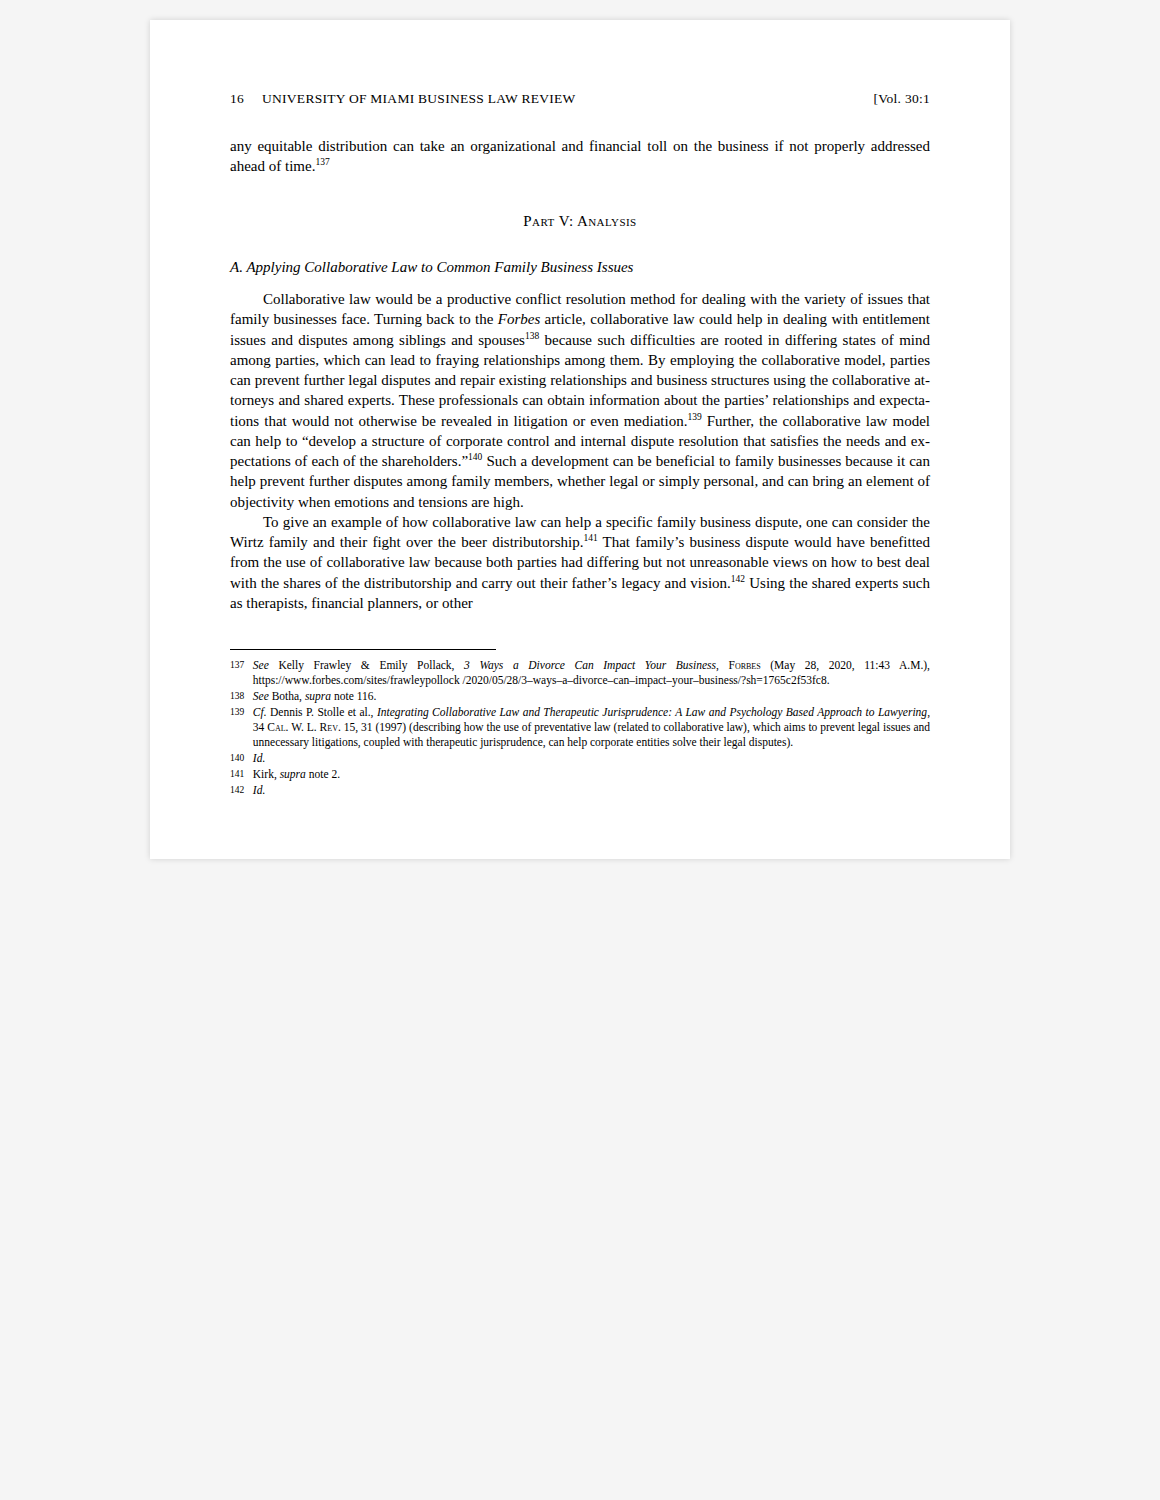16 UNIVERSITY OF MIAMI BUSINESS LAW REVIEW [Vol. 30:1
any equitable distribution can take an organizational and financial toll on the business if not properly addressed ahead of time.137
Part V: Analysis
A. Applying Collaborative Law to Common Family Business Issues
Collaborative law would be a productive conflict resolution method for dealing with the variety of issues that family businesses face. Turning back to the Forbes article, collaborative law could help in dealing with entitlement issues and disputes among siblings and spouses138 because such difficulties are rooted in differing states of mind among parties, which can lead to fraying relationships among them. By employing the collaborative model, parties can prevent further legal disputes and repair existing relationships and business structures using the collaborative attorneys and shared experts. These professionals can obtain information about the parties’ relationships and expectations that would not otherwise be revealed in litigation or even mediation.139 Further, the collaborative law model can help to “develop a structure of corporate control and internal dispute resolution that satisfies the needs and expectations of each of the shareholders.”140 Such a development can be beneficial to family businesses because it can help prevent further disputes among family members, whether legal or simply personal, and can bring an element of objectivity when emotions and tensions are high.
To give an example of how collaborative law can help a specific family business dispute, one can consider the Wirtz family and their fight over the beer distributorship.141 That family’s business dispute would have benefitted from the use of collaborative law because both parties had differing but not unreasonable views on how to best deal with the shares of the distributorship and carry out their father’s legacy and vision.142 Using the shared experts such as therapists, financial planners, or other
137 See Kelly Frawley & Emily Pollack, 3 Ways a Divorce Can Impact Your Business, Forbes (May 28, 2020, 11:43 A.M.), https://www.forbes.com/sites/frawleypollock /2020/05/28/3–ways–a–divorce–can–impact–your–business/?sh=1765c2f53fc8.
138 See Botha, supra note 116.
139 Cf. Dennis P. Stolle et al., Integrating Collaborative Law and Therapeutic Jurisprudence: A Law and Psychology Based Approach to Lawyering, 34 Cal. W. L. Rev. 15, 31 (1997) (describing how the use of preventative law (related to collaborative law), which aims to prevent legal issues and unnecessary litigations, coupled with therapeutic jurisprudence, can help corporate entities solve their legal disputes).
140 Id.
141 Kirk, supra note 2.
142 Id.